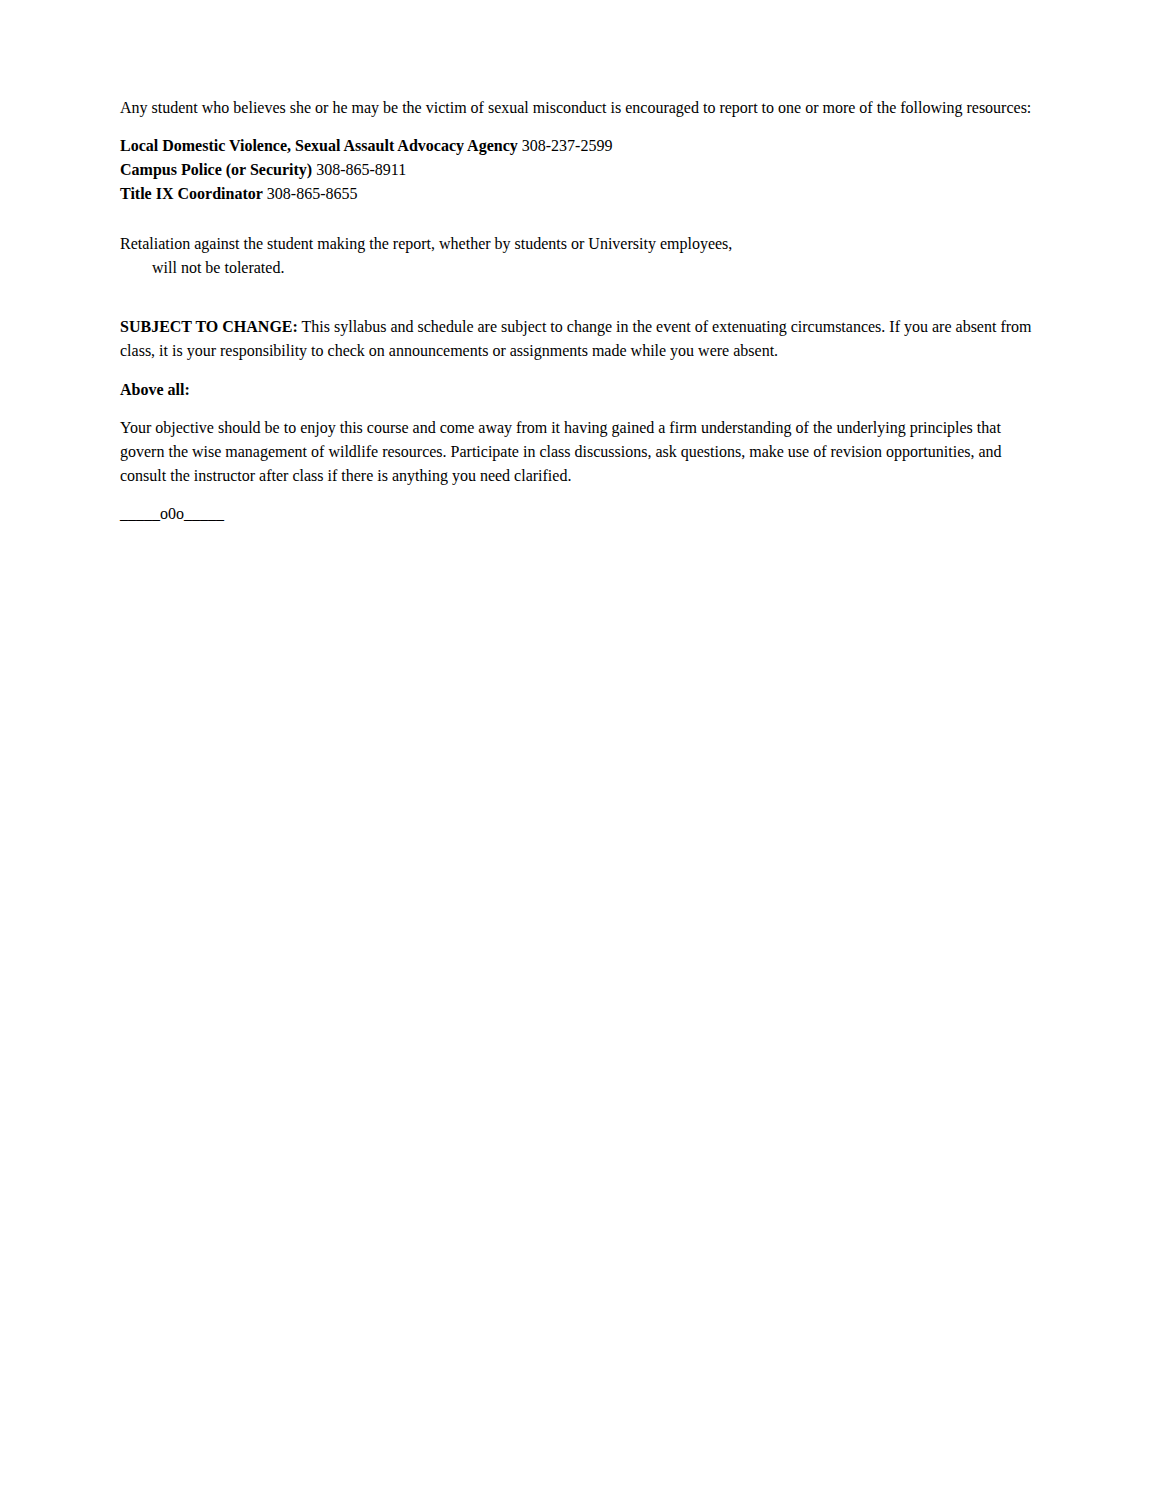Any student who believes she or he may be the victim of sexual misconduct is encouraged to report to one or more of the following resources:
Local Domestic Violence, Sexual Assault Advocacy Agency 308-237-2599
Campus Police (or Security) 308-865-8911
Title IX Coordinator 308-865-8655
Retaliation against the student making the report, whether by students or University employees,will not be tolerated.
SUBJECT TO CHANGE: This syllabus and schedule are subject to change in the event of extenuating circumstances. If you are absent from class, it is your responsibility to check on announcements or assignments made while you were absent.
Above all:
Your objective should be to enjoy this course and come away from it having gained a firm understanding of the underlying principles that govern the wise management of wildlife resources. Participate in class discussions, ask questions, make use of revision opportunities, and consult the instructor after class if there is anything you need clarified.
_____o0o_____